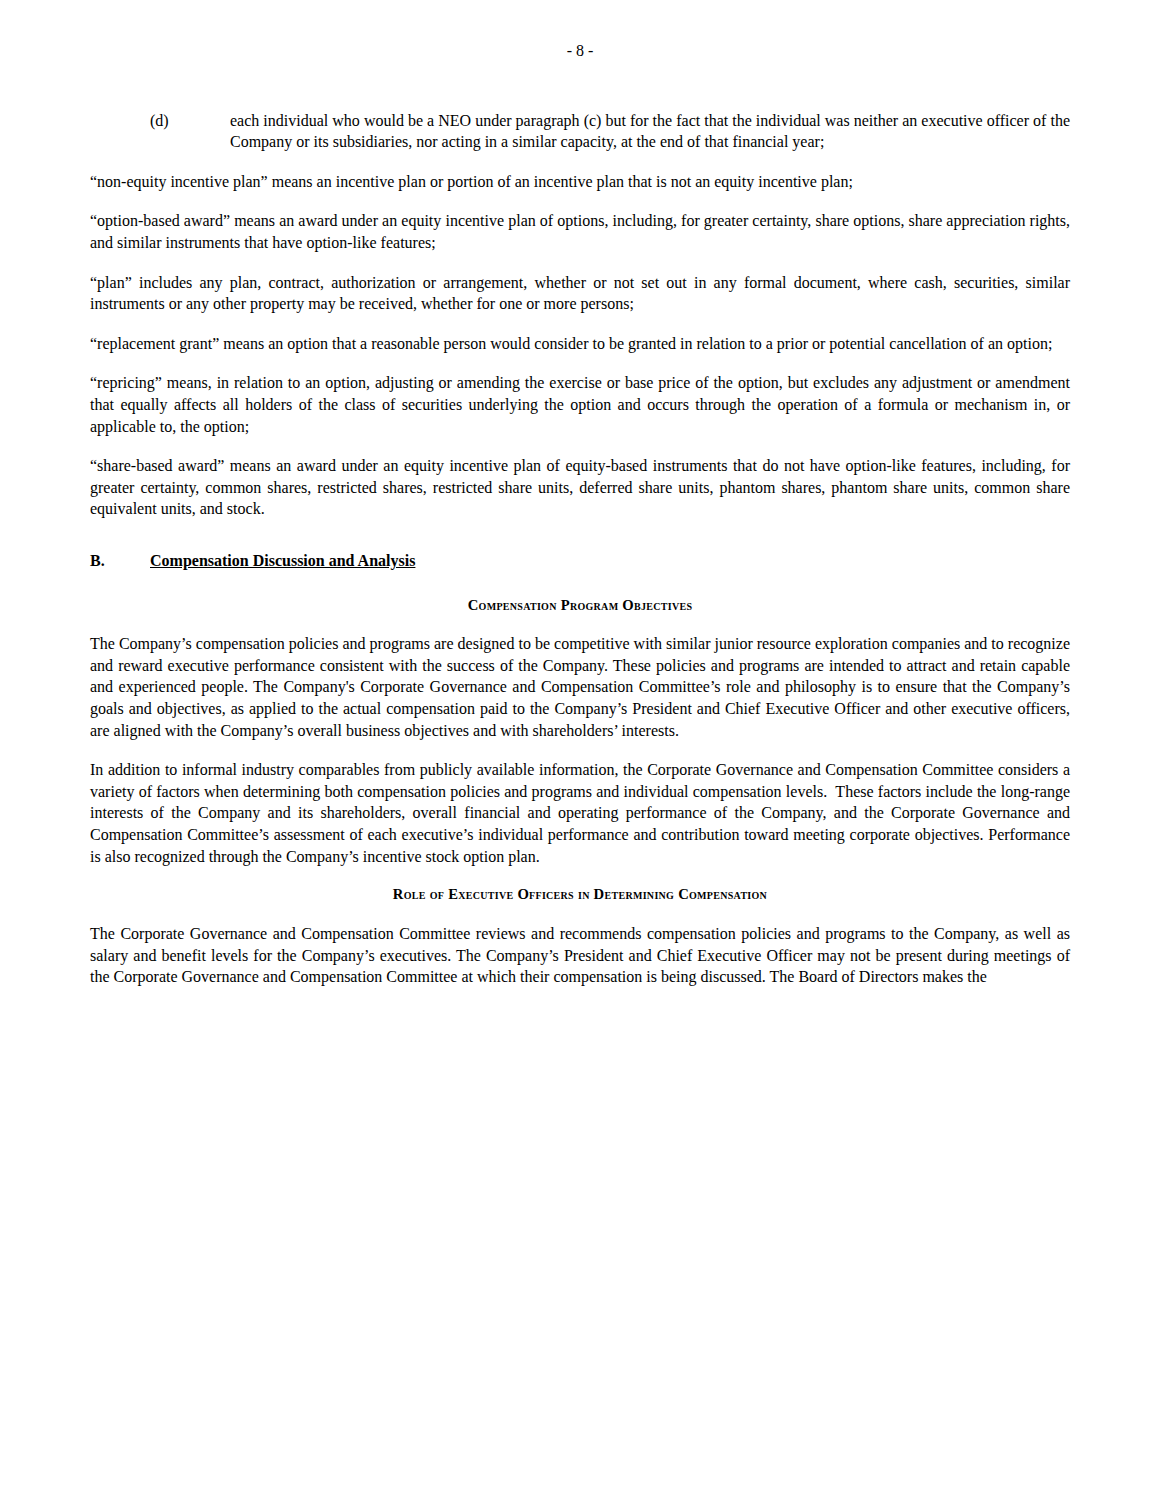- 8 -
(d)
each individual who would be a NEO under paragraph (c) but for the fact that the individual was neither an executive officer of the Company or its subsidiaries, nor acting in a similar capacity, at the end of that financial year;
“non-equity incentive plan” means an incentive plan or portion of an incentive plan that is not an equity incentive plan;
“option-based award” means an award under an equity incentive plan of options, including, for greater certainty, share options, share appreciation rights, and similar instruments that have option-like features;
“plan” includes any plan, contract, authorization or arrangement, whether or not set out in any formal document, where cash, securities, similar instruments or any other property may be received, whether for one or more persons;
“replacement grant” means an option that a reasonable person would consider to be granted in relation to a prior or potential cancellation of an option;
“repricing” means, in relation to an option, adjusting or amending the exercise or base price of the option, but excludes any adjustment or amendment that equally affects all holders of the class of securities underlying the option and occurs through the operation of a formula or mechanism in, or applicable to, the option;
“share-based award” means an award under an equity incentive plan of equity-based instruments that do not have option-like features, including, for greater certainty, common shares, restricted shares, restricted share units, deferred share units, phantom shares, phantom share units, common share equivalent units, and stock.
B. Compensation Discussion and Analysis
Compensation Program Objectives
The Company’s compensation policies and programs are designed to be competitive with similar junior resource exploration companies and to recognize and reward executive performance consistent with the success of the Company. These policies and programs are intended to attract and retain capable and experienced people. The Company's Corporate Governance and Compensation Committee’s role and philosophy is to ensure that the Company’s goals and objectives, as applied to the actual compensation paid to the Company’s President and Chief Executive Officer and other executive officers, are aligned with the Company’s overall business objectives and with shareholders’ interests.
In addition to informal industry comparables from publicly available information, the Corporate Governance and Compensation Committee considers a variety of factors when determining both compensation policies and programs and individual compensation levels. These factors include the long-range interests of the Company and its shareholders, overall financial and operating performance of the Company, and the Corporate Governance and Compensation Committee’s assessment of each executive’s individual performance and contribution toward meeting corporate objectives. Performance is also recognized through the Company’s incentive stock option plan.
Role of Executive Officers in Determining Compensation
The Corporate Governance and Compensation Committee reviews and recommends compensation policies and programs to the Company, as well as salary and benefit levels for the Company’s executives. The Company’s President and Chief Executive Officer may not be present during meetings of the Corporate Governance and Compensation Committee at which their compensation is being discussed. The Board of Directors makes the